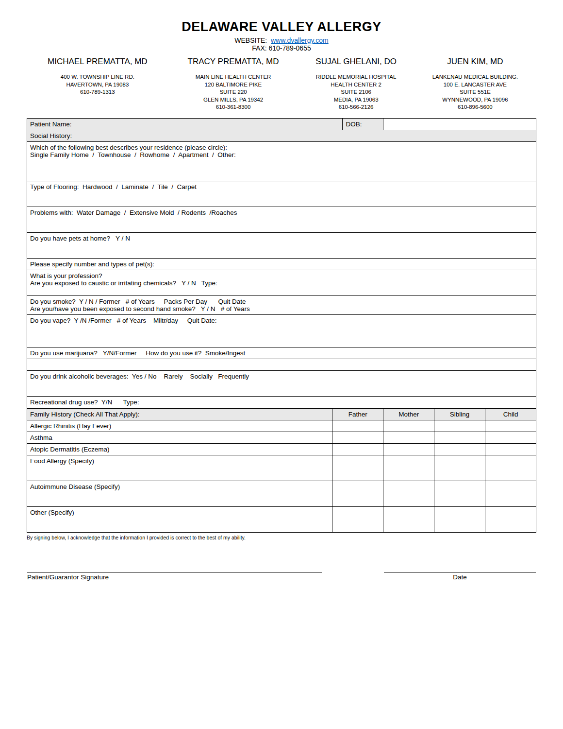DELAWARE VALLEY ALLERGY
WEBSITE: www.dvallergy.com
FAX: 610-789-0655
| MICHAEL PREMATTA, MD | TRACY PREMATTA, MD | SUJAL GHELANI, DO | JUEN KIM, MD |
| 400 W. TOWNSHIP LINE RD. HAVERTOWN, PA 19083 610-789-1313 | MAIN LINE HEALTH CENTER 120 BALTIMORE PIKE SUITE 220 GLEN MILLS, PA 19342 610-361-8300 | RIDDLE MEMORIAL HOSPITAL HEALTH CENTER 2 SUITE 2106 MEDIA, PA 19063 610-566-2126 | LANKENAU MEDICAL BUILDING. 100 E. LANCASTER AVE SUITE 551E WYNNEWOOD, PA 19096 610-896-5600 |
| Patient Name: | DOB: | |
| Social History: |
| Which of the following best describes your residence (please circle): Single Family Home / Townhouse / Rowhome / Apartment / Other: |
| Type of Flooring: Hardwood / Laminate / Tile / Carpet |
| Problems with: Water Damage / Extensive Mold / Rodents /Roaches |
| Do you have pets at home? Y / N |
| Please specify number and types of pet(s): |
| What is your profession? Are you exposed to caustic or irritating chemicals? Y / N Type: |
| Do you smoke? Y / N / Former # of Years Packs Per Day Quit Date Are you/have you been exposed to second hand smoke? Y / N # of Years |
| Do you vape? Y /N /Former # of Years Miltr/day Quit Date: |
| Do you use marijuana? Y/N/Former How do you use it? Smoke/Ingest |
| Do you drink alcoholic beverages: Yes / No Rarely Socially Frequently |
| Recreational drug use? Y/N Type: |
| Family History (Check All That Apply): | Father | Mother | Sibling | Child |
| Allergic Rhinitis (Hay Fever) | | | | |
| Asthma | | | | |
| Atopic Dermatitis (Eczema) | | | | |
| Food Allergy (Specify) | | | | |
| Autoimmune Disease (Specify) | | | | |
| Other (Specify) | | | | |
By signing below, I acknowledge that the information I provided is correct to the best of my ability.
| Patient/Guarantor Signature | | Date |